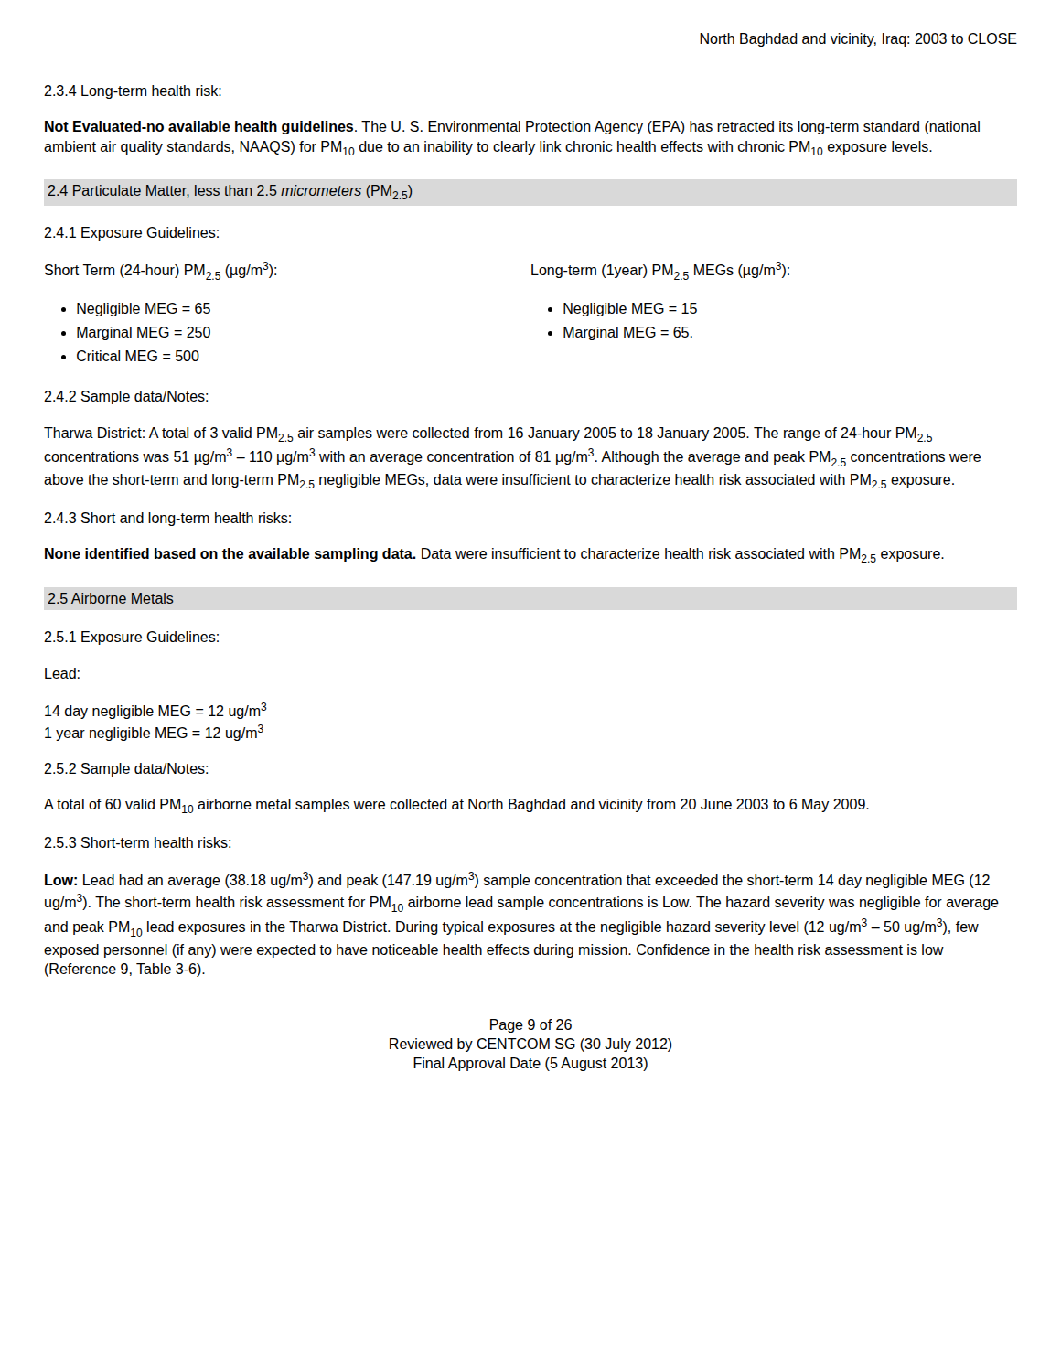North Baghdad and vicinity, Iraq: 2003 to CLOSE
2.3.4 Long-term health risk:
Not Evaluated-no available health guidelines. The U. S. Environmental Protection Agency (EPA) has retracted its long-term standard (national ambient air quality standards, NAAQS) for PM10 due to an inability to clearly link chronic health effects with chronic PM10 exposure levels.
2.4 Particulate Matter, less than 2.5 micrometers (PM2.5)
2.4.1 Exposure Guidelines:
| Short Term (24-hour) PM 2.5 (µg/m 3 ): Negligible MEG = 65 Marginal MEG = 250 Critical MEG = 500 | Long-term (1year) PM 2.5 MEGs (µg/m 3 ): Negligible MEG = 15 Marginal MEG = 65. |
2.4.2 Sample data/Notes:
Tharwa District: A total of 3 valid PM2.5 air samples were collected from 16 January 2005 to 18 January 2005. The range of 24-hour PM2.5 concentrations was 51 µg/m3 – 110 µg/m3 with an average concentration of 81 µg/m3. Although the average and peak PM2.5 concentrations were above the short-term and long-term PM2.5 negligible MEGs, data were insufficient to characterize health risk associated with PM2.5 exposure.
2.4.3 Short and long-term health risks:
None identified based on the available sampling data. Data were insufficient to characterize health risk associated with PM2.5 exposure.
2.5 Airborne Metals
2.5.1 Exposure Guidelines:
Lead:
14 day negligible MEG = 12 ug/m3
1 year negligible MEG = 12 ug/m3
2.5.2 Sample data/Notes:
A total of 60 valid PM10 airborne metal samples were collected at North Baghdad and vicinity from 20 June 2003 to 6 May 2009.
2.5.3 Short-term health risks:
Low: Lead had an average (38.18 ug/m3) and peak (147.19 ug/m3) sample concentration that exceeded the short-term 14 day negligible MEG (12 ug/m3). The short-term health risk assessment for PM10 airborne lead sample concentrations is Low. The hazard severity was negligible for average and peak PM10 lead exposures in the Tharwa District. During typical exposures at the negligible hazard severity level (12 ug/m3 – 50 ug/m3), few exposed personnel (if any) were expected to have noticeable health effects during mission. Confidence in the health risk assessment is low (Reference 9, Table 3-6).
Page 9 of 26
Reviewed by CENTCOM SG (30 July 2012)
Final Approval Date (5 August 2013)